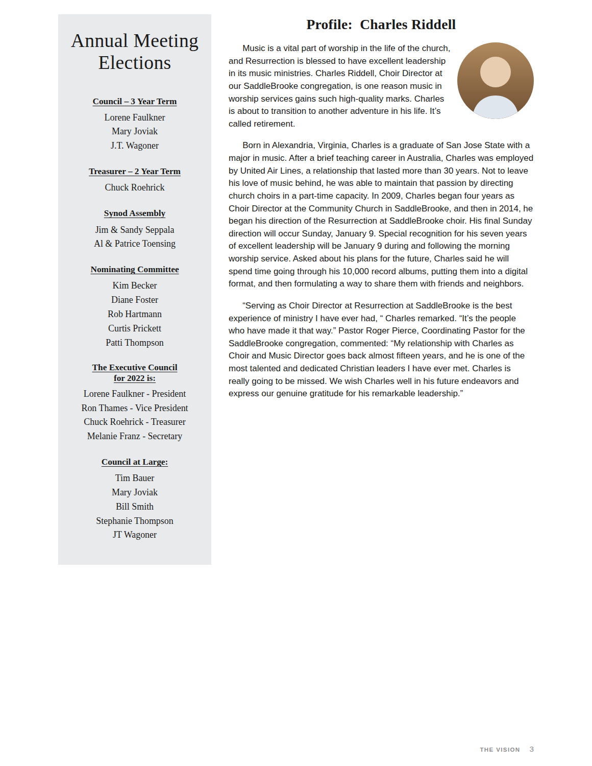Annual Meeting
Elections
Council – 3 Year Term
Lorene Faulkner
Mary Joviak
J.T. Wagoner
Treasurer – 2 Year Term
Chuck Roehrick
Synod Assembly
Jim & Sandy Seppala
Al & Patrice Toensing
Nominating Committee
Kim Becker
Diane Foster
Rob Hartmann
Curtis Prickett
Patti Thompson
The Executive Council
for 2022 is:
Lorene Faulkner - President
Ron Thames - Vice President
Chuck Roehrick - Treasurer
Melanie Franz - Secretary
Council at Large:
Tim Bauer
Mary Joviak
Bill Smith
Stephanie Thompson
JT Wagoner
Profile: Charles Riddell
Music is a vital part of worship in the life of the church, and Resurrection is blessed to have excellent leadership in its music ministries. Charles Riddell, Choir Director at our SaddleBrooke congregation, is one reason music in worship services gains such high-quality marks. Charles is about to transition to another adventure in his life. It’s called retirement.
Born in Alexandria, Virginia, Charles is a graduate of San Jose State with a major in music. After a brief teaching career in Australia, Charles was employed by United Air Lines, a relationship that lasted more than 30 years. Not to leave his love of music behind, he was able to maintain that passion by directing church choirs in a part-time capacity. In 2009, Charles began four years as Choir Director at the Community Church in SaddleBrooke, and then in 2014, he began his direction of the Resurrection at SaddleBrooke choir. His final Sunday direction will occur Sunday, January 9. Special recognition for his seven years of excellent leadership will be January 9 during and following the morning worship service. Asked about his plans for the future, Charles said he will spend time going through his 10,000 record albums, putting them into a digital format, and then formulating a way to share them with friends and neighbors.
“Serving as Choir Director at Resurrection at SaddleBrooke is the best experience of ministry I have ever had, “ Charles remarked. “It’s the people who have made it that way.” Pastor Roger Pierce, Coordinating Pastor for the SaddleBrooke congregation, commented: “My relationship with Charles as Choir and Music Director goes back almost fifteen years, and he is one of the most talented and dedicated Christian leaders I have ever met. Charles is really going to be missed. We wish Charles well in his future endeavors and express our genuine gratitude for his remarkable leadership.”
The Vision 3